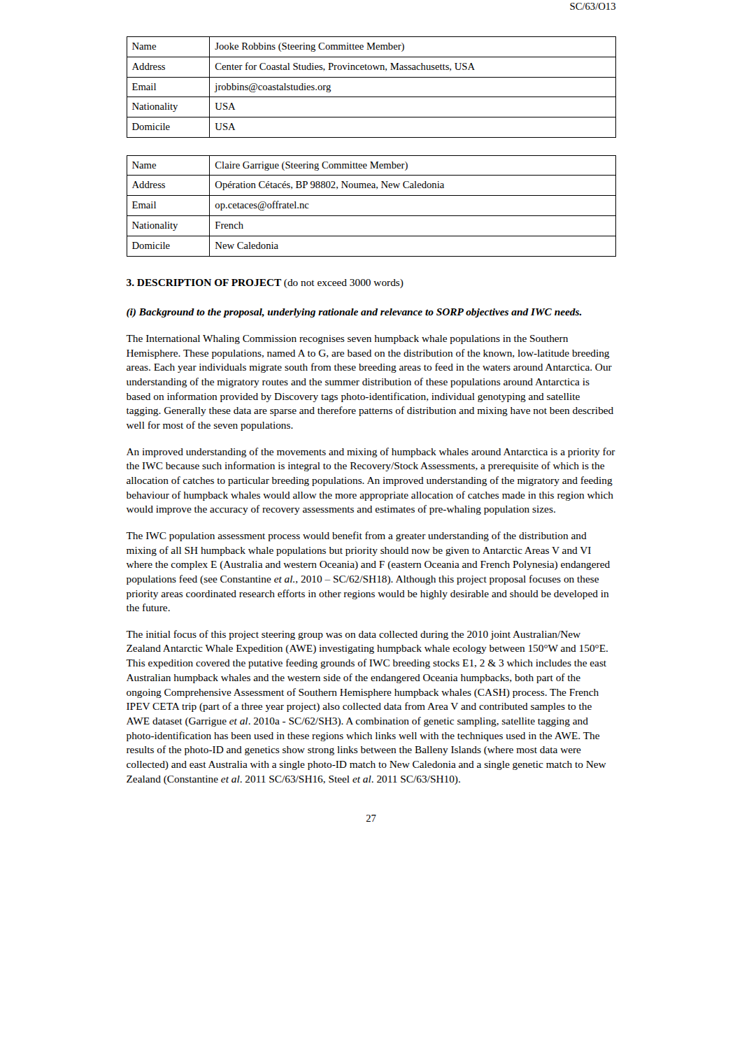SC/63/O13
| Name | Jooke Robbins (Steering Committee Member) |
| Address | Center for Coastal Studies, Provincetown, Massachusetts, USA |
| Email | jrobbins@coastalstudies.org |
| Nationality | USA |
| Domicile | USA |
| Name | Claire Garrigue (Steering Committee Member) |
| Address | Opération Cétacés, BP 98802, Noumea, New Caledonia |
| Email | op.cetaces@offratel.nc |
| Nationality | French |
| Domicile | New Caledonia |
3. DESCRIPTION OF PROJECT (do not exceed 3000 words)
(i) Background to the proposal, underlying rationale and relevance to SORP objectives and IWC needs.
The International Whaling Commission recognises seven humpback whale populations in the Southern Hemisphere. These populations, named A to G, are based on the distribution of the known, low-latitude breeding areas. Each year individuals migrate south from these breeding areas to feed in the waters around Antarctica. Our understanding of the migratory routes and the summer distribution of these populations around Antarctica is based on information provided by Discovery tags photo-identification, individual genotyping and satellite tagging. Generally these data are sparse and therefore patterns of distribution and mixing have not been described well for most of the seven populations.
An improved understanding of the movements and mixing of humpback whales around Antarctica is a priority for the IWC because such information is integral to the Recovery/Stock Assessments, a prerequisite of which is the allocation of catches to particular breeding populations. An improved understanding of the migratory and feeding behaviour of humpback whales would allow the more appropriate allocation of catches made in this region which would improve the accuracy of recovery assessments and estimates of pre-whaling population sizes.
The IWC population assessment process would benefit from a greater understanding of the distribution and mixing of all SH humpback whale populations but priority should now be given to Antarctic Areas V and VI where the complex E (Australia and western Oceania) and F (eastern Oceania and French Polynesia) endangered populations feed (see Constantine et al., 2010 – SC/62/SH18). Although this project proposal focuses on these priority areas coordinated research efforts in other regions would be highly desirable and should be developed in the future.
The initial focus of this project steering group was on data collected during the 2010 joint Australian/New Zealand Antarctic Whale Expedition (AWE) investigating humpback whale ecology between 150°W and 150°E. This expedition covered the putative feeding grounds of IWC breeding stocks E1, 2 & 3 which includes the east Australian humpback whales and the western side of the endangered Oceania humpbacks, both part of the ongoing Comprehensive Assessment of Southern Hemisphere humpback whales (CASH) process. The French IPEV CETA trip (part of a three year project) also collected data from Area V and contributed samples to the AWE dataset (Garrigue et al. 2010a - SC/62/SH3). A combination of genetic sampling, satellite tagging and photo-identification has been used in these regions which links well with the techniques used in the AWE. The results of the photo-ID and genetics show strong links between the Balleny Islands (where most data were collected) and east Australia with a single photo-ID match to New Caledonia and a single genetic match to New Zealand (Constantine et al. 2011 SC/63/SH16, Steel et al. 2011 SC/63/SH10).
27